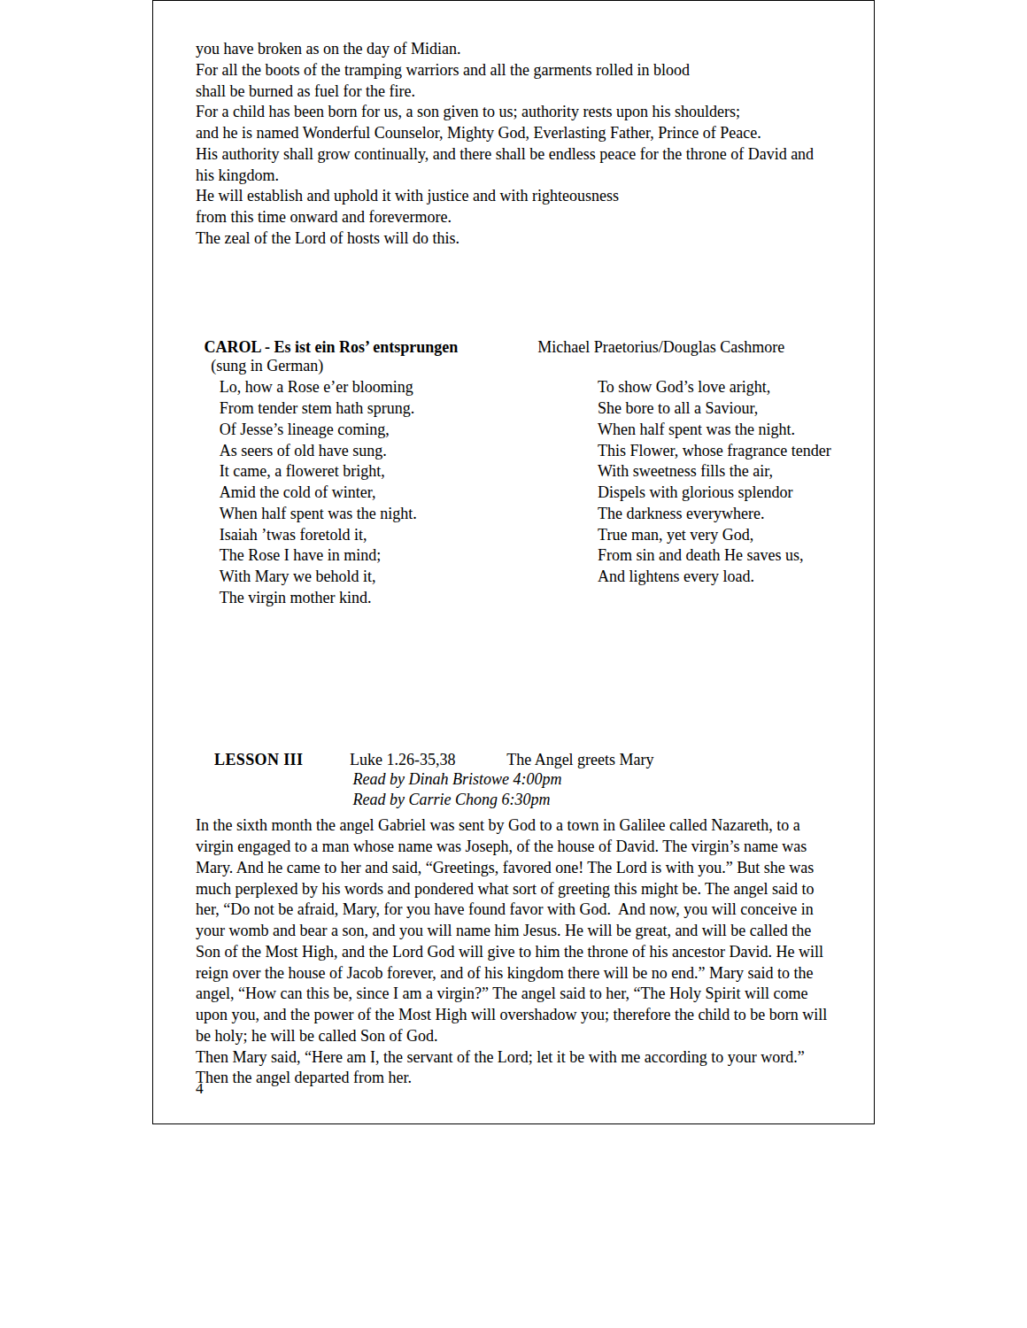you have broken as on the day of Midian.
For all the boots of the tramping warriors and all the garments rolled in blood
shall be burned as fuel for the fire.
For a child has been born for us, a son given to us; authority rests upon his shoulders;
and he is named Wonderful Counselor, Mighty God, Everlasting Father, Prince of Peace.
His authority shall grow continually, and there shall be endless peace for the throne of David and his kingdom.
He will establish and uphold it with justice and with righteousness
from this time onward and forevermore.
The zeal of the Lord of hosts will do this.
CAROL - Es ist ein Ros’ entsprungen Michael Praetorius/Douglas Cashmore
(sung in German)
| Lo, how a Rose e’er blooming | To show God’s love aright, |
| From tender stem hath sprung. | She bore to all a Saviour, |
| Of Jesse’s lineage coming, | When half spent was the night. |
| As seers of old have sung. | This Flower, whose fragrance tender |
| It came, a floweret bright, | With sweetness fills the air, |
| Amid the cold of winter, | Dispels with glorious splendor |
| When half spent was the night. | The darkness everywhere. |
| Isaiah ’twas foretold it, | True man, yet very God, |
| The Rose I have in mind; | From sin and death He saves us, |
| With Mary we behold it, | And lightens every load. |
| The virgin mother kind. | |
LESSON III Luke 1.26-35,38 The Angel greets Mary
Read by Dinah Bristowe 4:00pm
Read by Carrie Chong 6:30pm
In the sixth month the angel Gabriel was sent by God to a town in Galilee called Nazareth, to a virgin engaged to a man whose name was Joseph, of the house of David. The virgin’s name was Mary. And he came to her and said, “Greetings, favored one! The Lord is with you.” But she was much perplexed by his words and pondered what sort of greeting this might be. The angel said to her, “Do not be afraid, Mary, for you have found favor with God. And now, you will conceive in your womb and bear a son, and you will name him Jesus. He will be great, and will be called the Son of the Most High, and the Lord God will give to him the throne of his ancestor David. He will reign over the house of Jacob forever, and of his kingdom there will be no end.” Mary said to the angel, “How can this be, since I am a virgin?” The angel said to her, “The Holy Spirit will come upon you, and the power of the Most High will overshadow you; therefore the child to be born will be holy; he will be called Son of God.
Then Mary said, “Here am I, the servant of the Lord; let it be with me according to your word.” Then the angel departed from her.
4